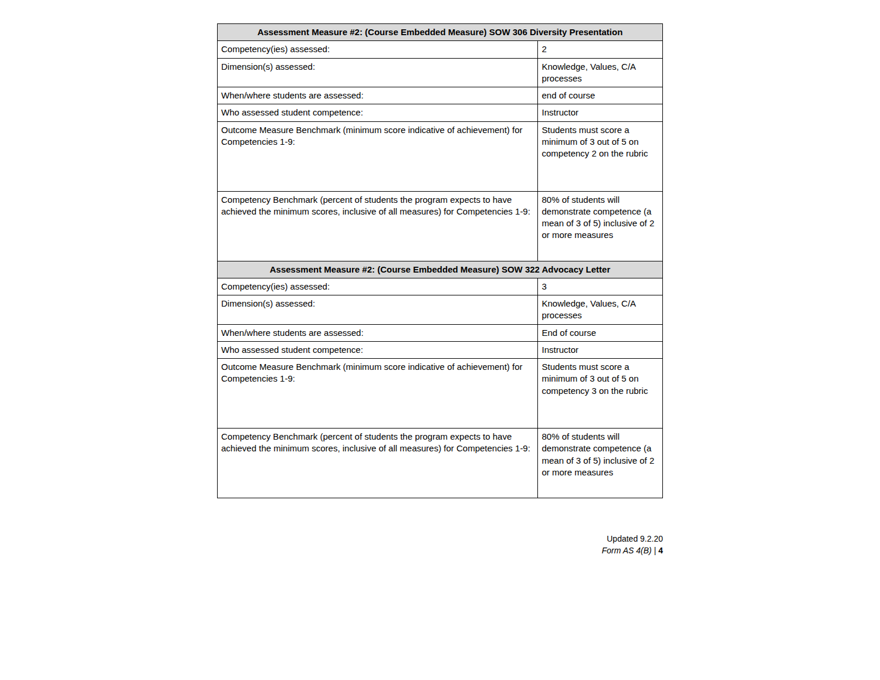| Assessment Measure #2: (Course Embedded Measure) SOW 306 Diversity Presentation |
| Competency(ies) assessed: | 2 |
| Dimension(s) assessed: | Knowledge, Values, C/A processes |
| When/where students are assessed: | end of course |
| Who assessed student competence: | Instructor |
| Outcome Measure Benchmark (minimum score indicative of achievement) for Competencies 1-9: | Students must score a minimum of 3 out of 5 on competency 2 on the rubric |
| Competency Benchmark (percent of students the program expects to have achieved the minimum scores, inclusive of all measures) for Competencies 1-9: | 80% of students will demonstrate competence (a mean of 3 of 5) inclusive of 2 or more measures |
| Assessment Measure #2: (Course Embedded Measure) SOW 322 Advocacy Letter |
| Competency(ies) assessed: | 3 |
| Dimension(s) assessed: | Knowledge, Values, C/A processes |
| When/where students are assessed: | End of course |
| Who assessed student competence: | Instructor |
| Outcome Measure Benchmark (minimum score indicative of achievement) for Competencies 1-9: | Students must score a minimum of 3 out of 5 on competency 3 on the rubric |
| Competency Benchmark (percent of students the program expects to have achieved the minimum scores, inclusive of all measures) for Competencies 1-9: | 80% of students will demonstrate competence (a mean of 3 of 5) inclusive of 2 or more measures |
Updated 9.2.20
Form AS 4(B) | 4